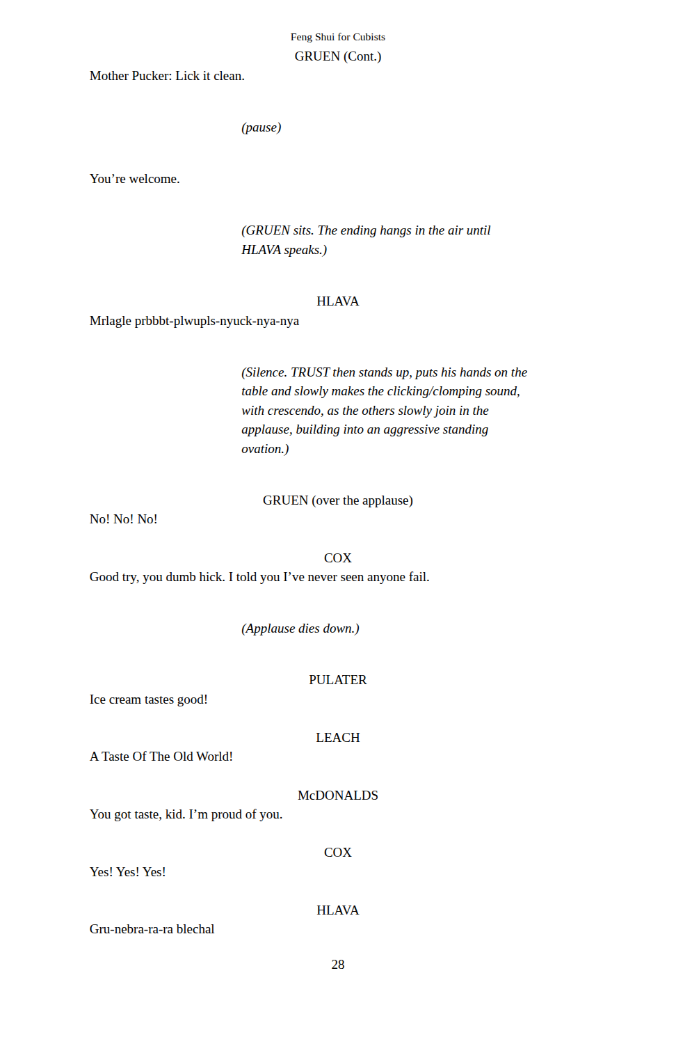Feng Shui for Cubists
GRUEN (Cont.)
Mother Pucker: Lick it clean.
(pause)
You’re welcome.
(GRUEN sits. The ending hangs in the air until HLAVA speaks.)
HLAVA
Mrlagle prbbbt-plwupls-nyuck-nya-nya
(Silence. TRUST then stands up, puts his hands on the table and slowly makes the clicking/clomping sound, with crescendo, as the others slowly join in the applause, building into an aggressive standing ovation.)
GRUEN (over the applause)
No! No! No!
COX
Good try, you dumb hick. I told you I’ve never seen anyone fail.
(Applause dies down.)
PULATER
Ice cream tastes good!
LEACH
A Taste Of The Old World!
McDONALDS
You got taste, kid. I’m proud of you.
COX
Yes! Yes! Yes!
HLAVA
Gru-nebra-ra-ra blechal
28